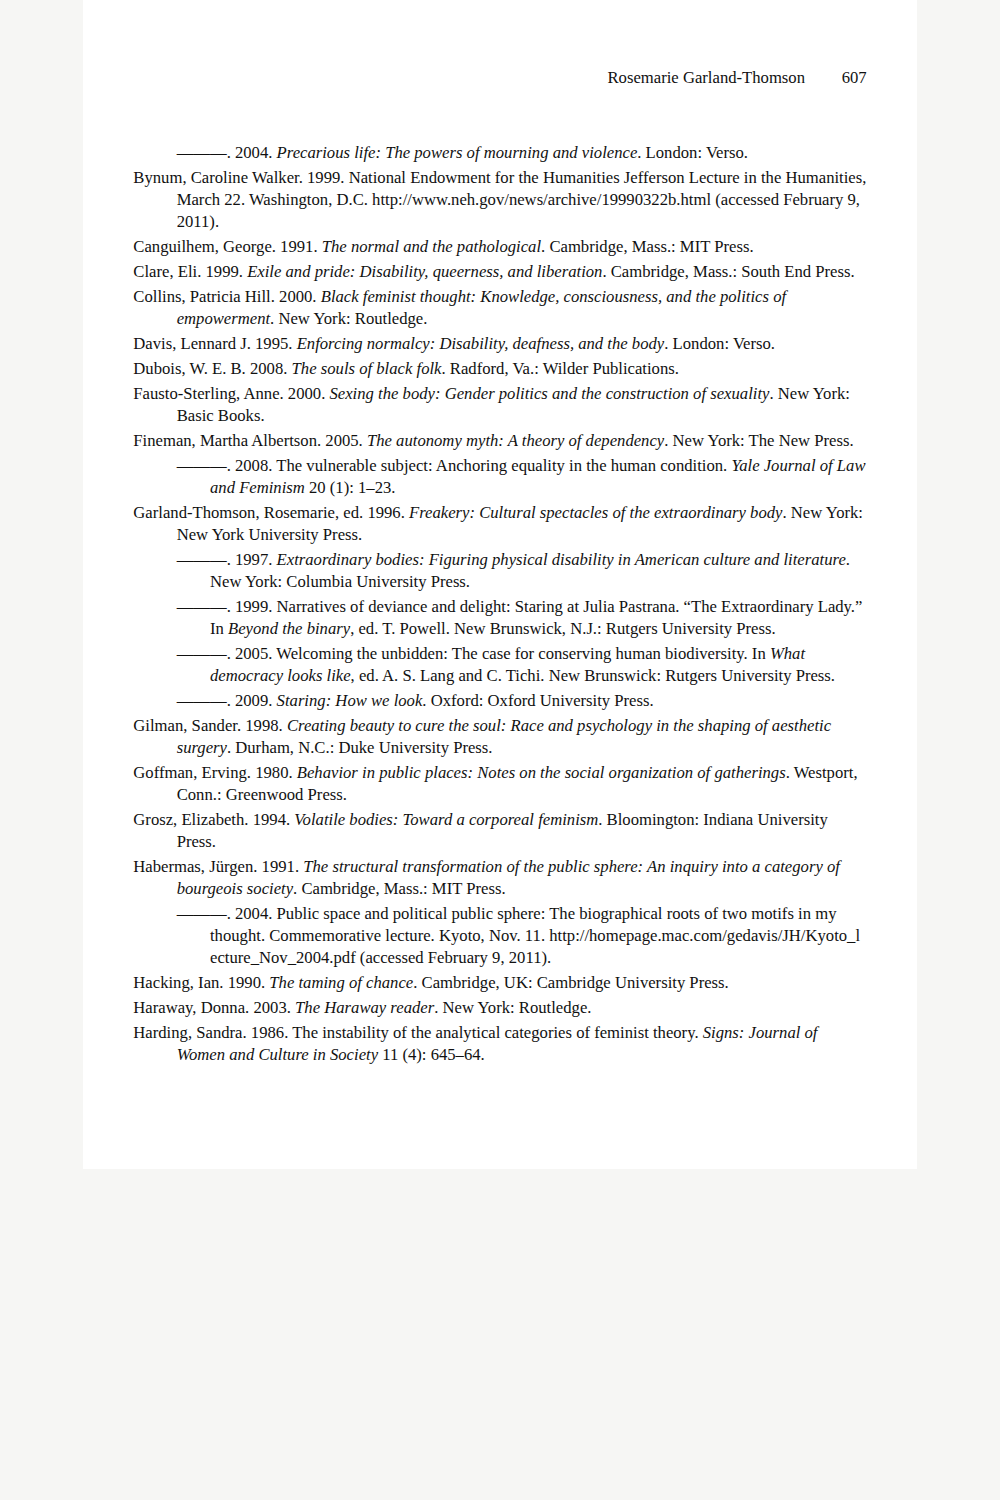Rosemarie Garland-Thomson 607
———. 2004. Precarious life: The powers of mourning and violence. London: Verso.
Bynum, Caroline Walker. 1999. National Endowment for the Humanities Jefferson Lecture in the Humanities, March 22. Washington, D.C. http://www.neh.gov/news/archive/19990322b.html (accessed February 9, 2011).
Canguilhem, George. 1991. The normal and the pathological. Cambridge, Mass.: MIT Press.
Clare, Eli. 1999. Exile and pride: Disability, queerness, and liberation. Cambridge, Mass.: South End Press.
Collins, Patricia Hill. 2000. Black feminist thought: Knowledge, consciousness, and the politics of empowerment. New York: Routledge.
Davis, Lennard J. 1995. Enforcing normalcy: Disability, deafness, and the body. London: Verso.
Dubois, W. E. B. 2008. The souls of black folk. Radford, Va.: Wilder Publications.
Fausto-Sterling, Anne. 2000. Sexing the body: Gender politics and the construction of sexuality. New York: Basic Books.
Fineman, Martha Albertson. 2005. The autonomy myth: A theory of dependency. New York: The New Press.
———. 2008. The vulnerable subject: Anchoring equality in the human condition. Yale Journal of Law and Feminism 20 (1): 1–23.
Garland-Thomson, Rosemarie, ed. 1996. Freakery: Cultural spectacles of the extraordinary body. New York: New York University Press.
———. 1997. Extraordinary bodies: Figuring physical disability in American culture and literature. New York: Columbia University Press.
———. 1999. Narratives of deviance and delight: Staring at Julia Pastrana. “The Extraordinary Lady.” In Beyond the binary, ed. T. Powell. New Brunswick, N.J.: Rutgers University Press.
———. 2005. Welcoming the unbidden: The case for conserving human biodiversity. In What democracy looks like, ed. A. S. Lang and C. Tichi. New Brunswick: Rutgers University Press.
———. 2009. Staring: How we look. Oxford: Oxford University Press.
Gilman, Sander. 1998. Creating beauty to cure the soul: Race and psychology in the shaping of aesthetic surgery. Durham, N.C.: Duke University Press.
Goffman, Erving. 1980. Behavior in public places: Notes on the social organization of gatherings. Westport, Conn.: Greenwood Press.
Grosz, Elizabeth. 1994. Volatile bodies: Toward a corporeal feminism. Bloomington: Indiana University Press.
Habermas, Jürgen. 1991. The structural transformation of the public sphere: An inquiry into a category of bourgeois society. Cambridge, Mass.: MIT Press.
———. 2004. Public space and political public sphere: The biographical roots of two motifs in my thought. Commemorative lecture. Kyoto, Nov. 11. http://homepage.mac.com/gedavis/JH/Kyoto_lecture_Nov_2004.pdf (accessed February 9, 2011).
Hacking, Ian. 1990. The taming of chance. Cambridge, UK: Cambridge University Press.
Haraway, Donna. 2003. The Haraway reader. New York: Routledge.
Harding, Sandra. 1986. The instability of the analytical categories of feminist theory. Signs: Journal of Women and Culture in Society 11 (4): 645–64.